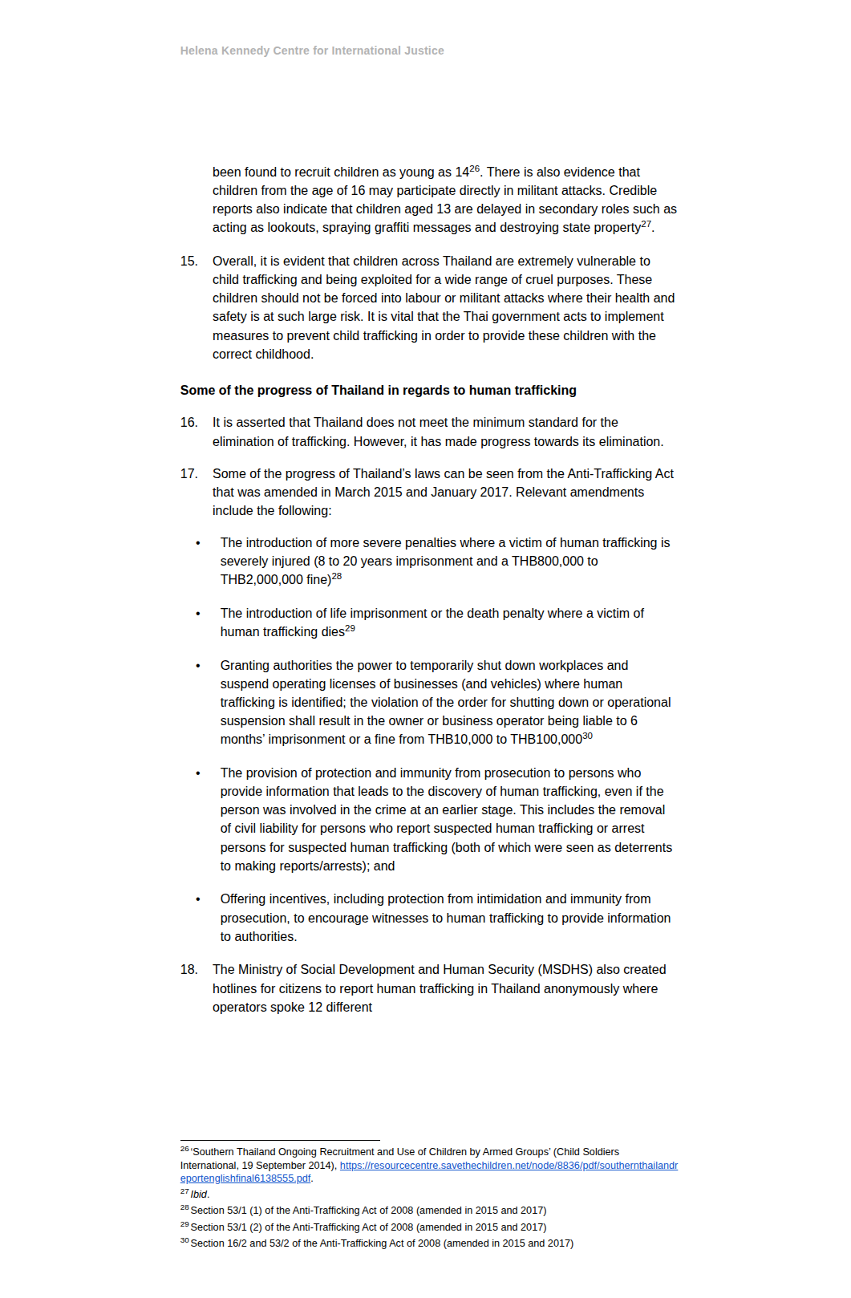Helena Kennedy Centre for International Justice
been found to recruit children as young as 1426. There is also evidence that children from the age of 16 may participate directly in militant attacks. Credible reports also indicate that children aged 13 are delayed in secondary roles such as acting as lookouts, spraying graffiti messages and destroying state property27.
15. Overall, it is evident that children across Thailand are extremely vulnerable to child trafficking and being exploited for a wide range of cruel purposes. These children should not be forced into labour or militant attacks where their health and safety is at such large risk. It is vital that the Thai government acts to implement measures to prevent child trafficking in order to provide these children with the correct childhood.
Some of the progress of Thailand in regards to human trafficking
16. It is asserted that Thailand does not meet the minimum standard for the elimination of trafficking. However, it has made progress towards its elimination.
17. Some of the progress of Thailand’s laws can be seen from the Anti-Trafficking Act that was amended in March 2015 and January 2017. Relevant amendments include the following:
The introduction of more severe penalties where a victim of human trafficking is severely injured (8 to 20 years imprisonment and a THB800,000 to THB2,000,000 fine)28
The introduction of life imprisonment or the death penalty where a victim of human trafficking dies29
Granting authorities the power to temporarily shut down workplaces and suspend operating licenses of businesses (and vehicles) where human trafficking is identified; the violation of the order for shutting down or operational suspension shall result in the owner or business operator being liable to 6 months’ imprisonment or a fine from THB10,000 to THB100,00030
The provision of protection and immunity from prosecution to persons who provide information that leads to the discovery of human trafficking, even if the person was involved in the crime at an earlier stage. This includes the removal of civil liability for persons who report suspected human trafficking or arrest persons for suspected human trafficking (both of which were seen as deterrents to making reports/arrests); and
Offering incentives, including protection from intimidation and immunity from prosecution, to encourage witnesses to human trafficking to provide information to authorities.
18. The Ministry of Social Development and Human Security (MSDHS) also created hotlines for citizens to report human trafficking in Thailand anonymously where operators spoke 12 different
26‘Southern Thailand Ongoing Recruitment and Use of Children by Armed Groups’ (Child Soldiers International, 19 September 2014), https://resourcecentre.savethechildren.net/node/8836/pdf/southernthailandreportenglishfinal6138555.pdf.
27 Ibid.
28 Section 53/1 (1) of the Anti-Trafficking Act of 2008 (amended in 2015 and 2017)
29 Section 53/1 (2) of the Anti-Trafficking Act of 2008 (amended in 2015 and 2017)
30 Section 16/2 and 53/2 of the Anti-Trafficking Act of 2008 (amended in 2015 and 2017)